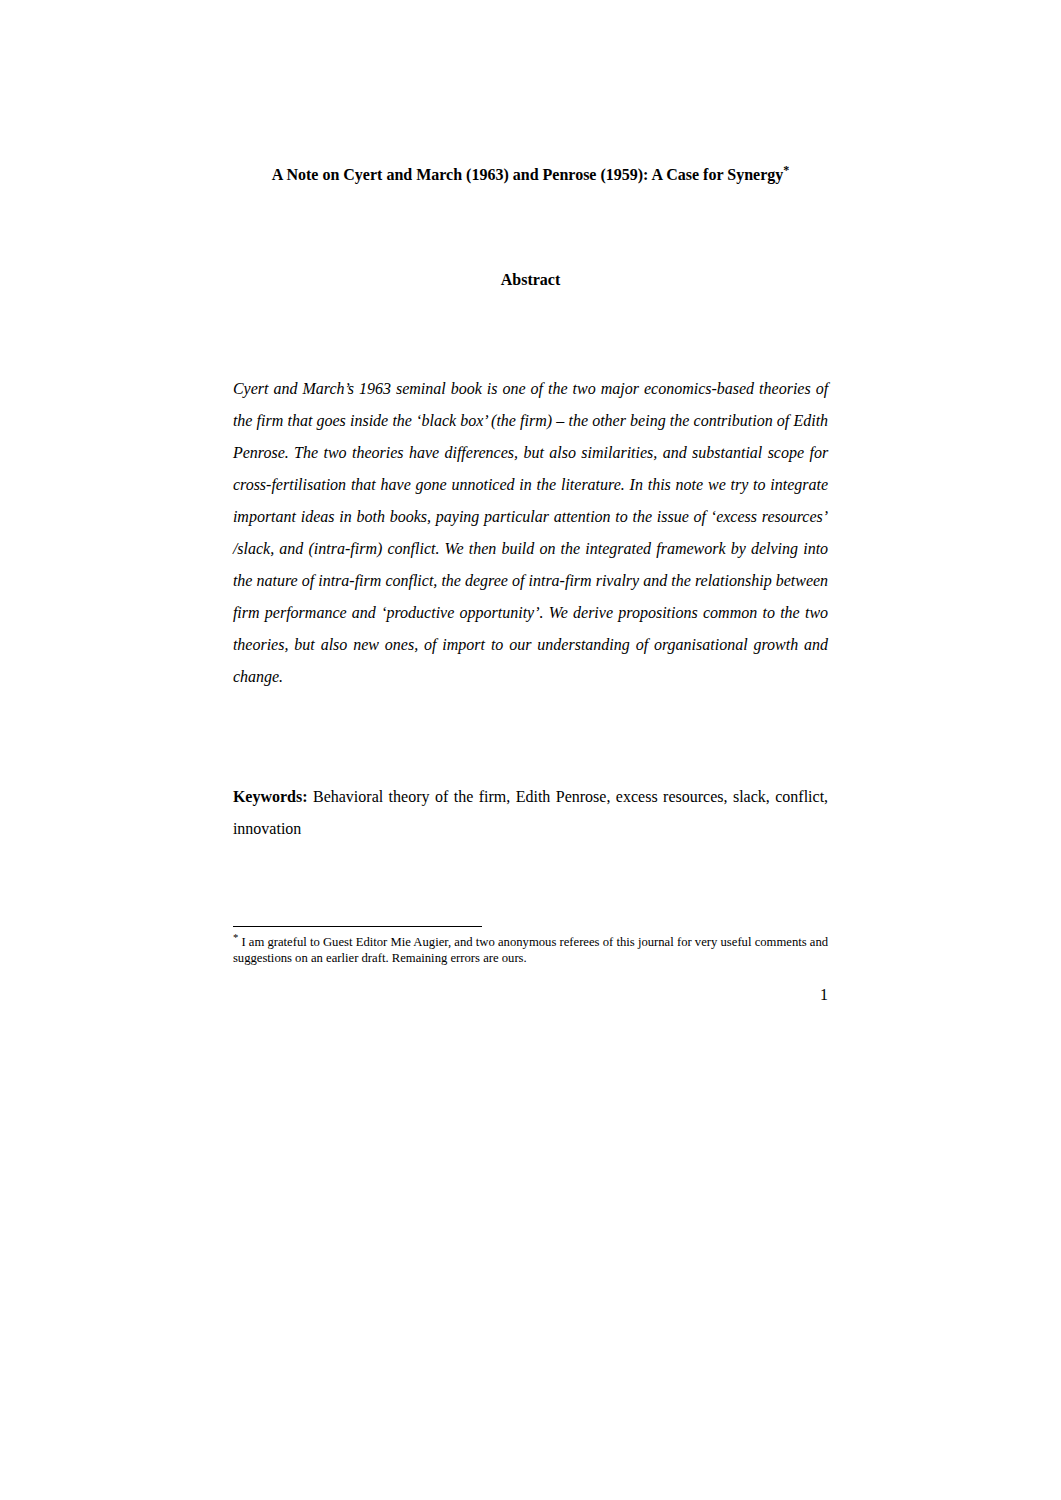A Note on Cyert and March (1963) and Penrose (1959): A Case for Synergy*
Abstract
Cyert and March’s 1963 seminal book is one of the two major economics-based theories of the firm that goes inside the ‘black box’ (the firm) – the other being the contribution of Edith Penrose. The two theories have differences, but also similarities, and substantial scope for cross-fertilisation that have gone unnoticed in the literature. In this note we try to integrate important ideas in both books, paying particular attention to the issue of ‘excess resources’ /slack, and (intra-firm) conflict. We then build on the integrated framework by delving into the nature of intra-firm conflict, the degree of intra-firm rivalry and the relationship between firm performance and ‘productive opportunity’. We derive propositions common to the two theories, but also new ones, of import to our understanding of organisational growth and change.
Keywords: Behavioral theory of the firm, Edith Penrose, excess resources, slack, conflict, innovation
* I am grateful to Guest Editor Mie Augier, and two anonymous referees of this journal for very useful comments and suggestions on an earlier draft. Remaining errors are ours.
1